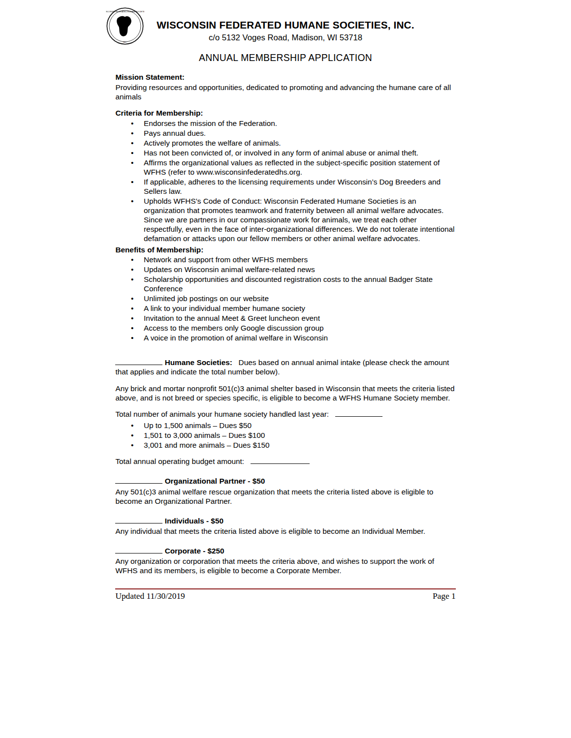WISCONSIN FEDERATED HUMANE SOCIETIES INC.
WISCONSIN FEDERATED HUMANE SOCIETIES, INC.
c/o 5132 Voges Road, Madison, WI 53718
ANNUAL MEMBERSHIP APPLICATION
Mission Statement:
Providing resources and opportunities, dedicated to promoting and advancing the humane care of all animals
Criteria for Membership:
Endorses the mission of the Federation.
Pays annual dues.
Actively promotes the welfare of animals.
Has not been convicted of, or involved in any form of animal abuse or animal theft.
Affirms the organizational values as reflected in the subject-specific position statement of WFHS (refer to www.wisconsinfederatedhs.org.
If applicable, adheres to the licensing requirements under Wisconsin’s Dog Breeders and Sellers law.
Upholds WFHS’s Code of Conduct: Wisconsin Federated Humane Societies is an organization that promotes teamwork and fraternity between all animal welfare advocates. Since we are partners in our compassionate work for animals, we treat each other respectfully, even in the face of inter-organizational differences. We do not tolerate intentional defamation or attacks upon our fellow members or other animal welfare advocates.
Benefits of Membership:
Network and support from other WFHS members
Updates on Wisconsin animal welfare-related news
Scholarship opportunities and discounted registration costs to the annual Badger State Conference
Unlimited job postings on our website
A link to your individual member humane society
Invitation to the annual Meet & Greet luncheon event
Access to the members only Google discussion group
A voice in the promotion of animal welfare in Wisconsin
Humane Societies: Dues based on annual animal intake (please check the amount that applies and indicate the total number below).
Any brick and mortar nonprofit 501(c)3 animal shelter based in Wisconsin that meets the criteria listed above, and is not breed or species specific, is eligible to become a WFHS Humane Society member.
Total number of animals your humane society handled last year:
Up to 1,500 animals – Dues $50
1,501 to 3,000 animals – Dues $100
3,001 and more animals – Dues $150
Total annual operating budget amount:
Organizational Partner - $50
Any 501(c)3 animal welfare rescue organization that meets the criteria listed above is eligible to become an Organizational Partner.
Individuals - $50
Any individual that meets the criteria listed above is eligible to become an Individual Member.
Corporate - $250
Any organization or corporation that meets the criteria above, and wishes to support the work of WFHS and its members, is eligible to become a Corporate Member.
Updated 11/30/2019 Page 1